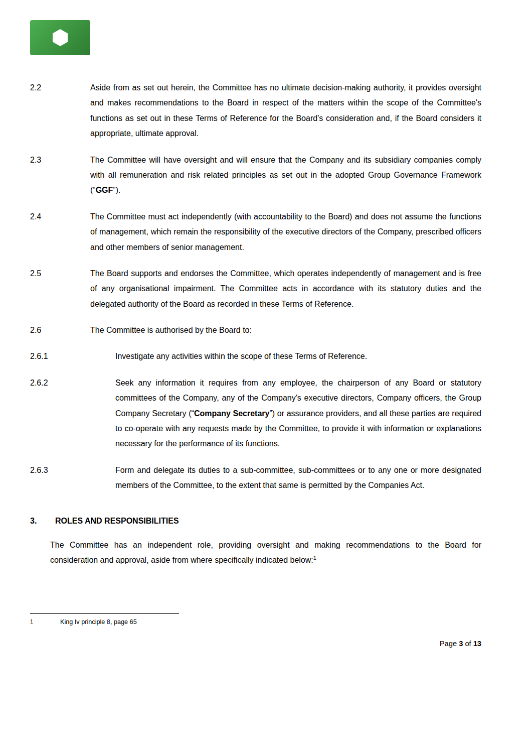2.2
Aside from as set out herein, the Committee has no ultimate decision-making authority, it provides oversight and makes recommendations to the Board in respect of the matters within the scope of the Committee's functions as set out in these Terms of Reference for the Board's consideration and, if the Board considers it appropriate, ultimate approval.
2.3
The Committee will have oversight and will ensure that the Company and its subsidiary companies comply with all remuneration and risk related principles as set out in the adopted Group Governance Framework (“GGF”).
2.4
The Committee must act independently (with accountability to the Board) and does not assume the functions of management, which remain the responsibility of the executive directors of the Company, prescribed officers and other members of senior management.
2.5
The Board supports and endorses the Committee, which operates independently of management and is free of any organisational impairment. The Committee acts in accordance with its statutory duties and the delegated authority of the Board as recorded in these Terms of Reference.
2.6
The Committee is authorised by the Board to:
2.6.1
Investigate any activities within the scope of these Terms of Reference.
2.6.2
Seek any information it requires from any employee, the chairperson of any Board or statutory committees of the Company, any of the Company's executive directors, Company officers, the Group Company Secretary (“Company Secretary”) or assurance providers, and all these parties are required to co-operate with any requests made by the Committee, to provide it with information or explanations necessary for the performance of its functions.
2.6.3
Form and delegate its duties to a sub-committee, sub-committees or to any one or more designated members of the Committee, to the extent that same is permitted by the Companies Act.
3.
ROLES AND RESPONSIBILITIES
The Committee has an independent role, providing oversight and making recommendations to the Board for consideration and approval, aside from where specifically indicated below:1
1
King Iv principle 8, page 65
Page 3 of 13